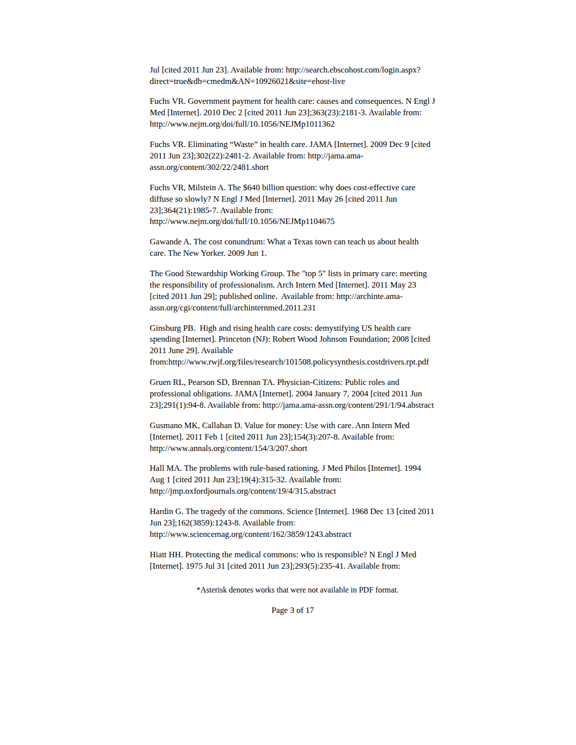Jul [cited 2011 Jun 23]. Available from: http://search.ebscohost.com/login.aspx?direct=true&db=cmedm&AN=10926021&site=ehost-live
Fuchs VR. Government payment for health care: causes and consequences. N Engl J Med [Internet]. 2010 Dec 2 [cited 2011 Jun 23];363(23):2181-3. Available from: http://www.nejm.org/doi/full/10.1056/NEJMp1011362
Fuchs VR. Eliminating “Waste” in health care. JAMA [Internet]. 2009 Dec 9 [cited 2011 Jun 23];302(22):2481-2. Available from: http://jama.ama-assn.org/content/302/22/2481.short
Fuchs VR, Milstein A. The $640 billion question: why does cost-effective care diffuse so slowly? N Engl J Med [Internet]. 2011 May 26 [cited 2011 Jun 23];364(21):1985-7. Available from: http://www.nejm.org/doi/full/10.1056/NEJMp1104675
Gawande A. The cost conundrum: What a Texas town can teach us about health care. The New Yorker. 2009 Jun 1.
The Good Stewardship Working Group. The "top 5" lists in primary care: meeting the responsibility of professionalism. Arch Intern Med [Internet]. 2011 May 23 [cited 2011 Jun 29]; published online. Available from: http://archinte.ama-assn.org/cgi/content/full/archinternmed.2011.231
Ginsburg PB. High and rising health care costs: demystifying US health care spending [Internet]. Princeton (NJ): Robert Wood Johnson Foundation; 2008 [cited 2011 June 29]. Available from:http://www.rwjf.org/files/research/101508.policysynthesis.costdrivers.rpt.pdf
Gruen RL, Pearson SD, Brennan TA. Physician-Citizens: Public roles and professional obligations. JAMA [Internet]. 2004 January 7, 2004 [cited 2011 Jun 23];291(1):94-8. Available from: http://jama.ama-assn.org/content/291/1/94.abstract
Gusmano MK, Callahan D. Value for money: Use with care. Ann Intern Med [Internet]. 2011 Feb 1 [cited 2011 Jun 23];154(3):207-8. Available from: http://www.annals.org/content/154/3/207.short
Hall MA. The problems with rule-based rationing. J Med Philos [Internet]. 1994 Aug 1 [cited 2011 Jun 23];19(4):315-32. Available from: http://jmp.oxfordjournals.org/content/19/4/315.abstract
Hardin G. The tragedy of the commons. Science [Internet]. 1968 Dec 13 [cited 2011 Jun 23];162(3859):1243-8. Available from: http://www.sciencemag.org/content/162/3859/1243.abstract
Hiatt HH. Protecting the medical commons: who is responsible? N Engl J Med [Internet]. 1975 Jul 31 [cited 2011 Jun 23];293(5):235-41. Available from:
*Asterisk denotes works that were not available in PDF format.
Page 3 of 17